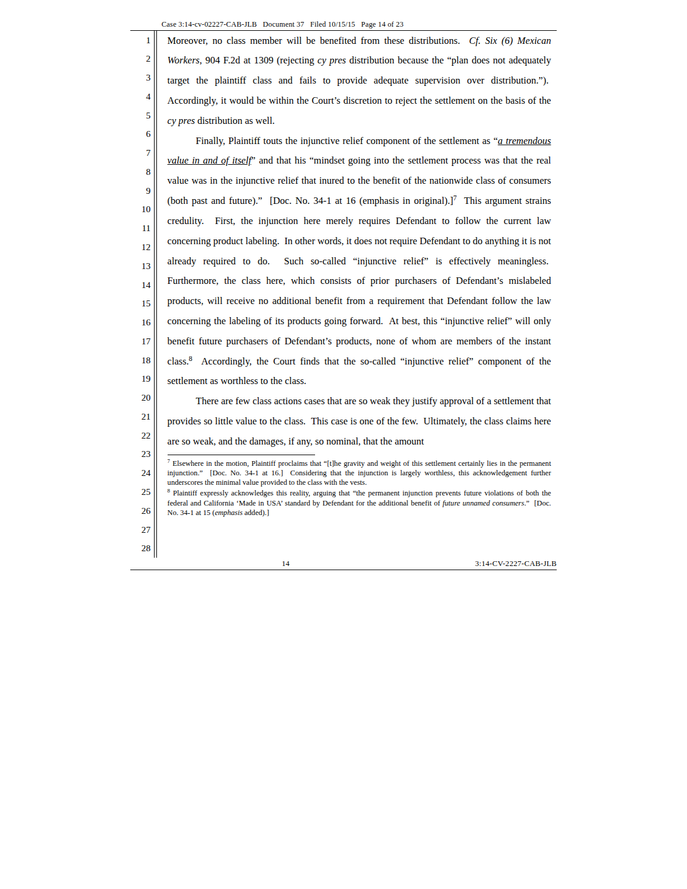Case 3:14-cv-02227-CAB-JLB Document 37 Filed 10/15/15 Page 14 of 23
1
2
3
4
5
6
7
8
9
10
11
12
13
14
15
16
17
18
19
20
21
22
23
24
25
26
27
28
Moreover, no class member will be benefited from these distributions. Cf. Six (6) Mexican Workers, 904 F.2d at 1309 (rejecting cy pres distribution because the “plan does not adequately target the plaintiff class and fails to provide adequate supervision over distribution.”). Accordingly, it would be within the Court’s discretion to reject the settlement on the basis of the cy pres distribution as well.
Finally, Plaintiff touts the injunctive relief component of the settlement as “a tremendous value in and of itself” and that his “mindset going into the settlement process was that the real value was in the injunctive relief that inured to the benefit of the nationwide class of consumers (both past and future).” [Doc. No. 34-1 at 16 (emphasis in original).]7 This argument strains credulity. First, the injunction here merely requires Defendant to follow the current law concerning product labeling. In other words, it does not require Defendant to do anything it is not already required to do. Such so-called “injunctive relief” is effectively meaningless. Furthermore, the class here, which consists of prior purchasers of Defendant’s mislabeled products, will receive no additional benefit from a requirement that Defendant follow the law concerning the labeling of its products going forward. At best, this “injunctive relief” will only benefit future purchasers of Defendant’s products, none of whom are members of the instant class.8 Accordingly, the Court finds that the so-called “injunctive relief” component of the settlement as worthless to the class.
There are few class actions cases that are so weak they justify approval of a settlement that provides so little value to the class. This case is one of the few. Ultimately, the class claims here are so weak, and the damages, if any, so nominal, that the amount
7 Elsewhere in the motion, Plaintiff proclaims that “[t]he gravity and weight of this settlement certainly lies in the permanent injunction.” [Doc. No. 34-1 at 16.] Considering that the injunction is largely worthless, this acknowledgement further underscores the minimal value provided to the class with the vests.
8 Plaintiff expressly acknowledges this reality, arguing that “the permanent injunction prevents future violations of both the federal and California ‘Made in USA’ standard by Defendant for the additional benefit of future unnamed consumers.” [Doc. No. 34-1 at 15 (emphasis added).]
14
3:14-CV-2227-CAB-JLB